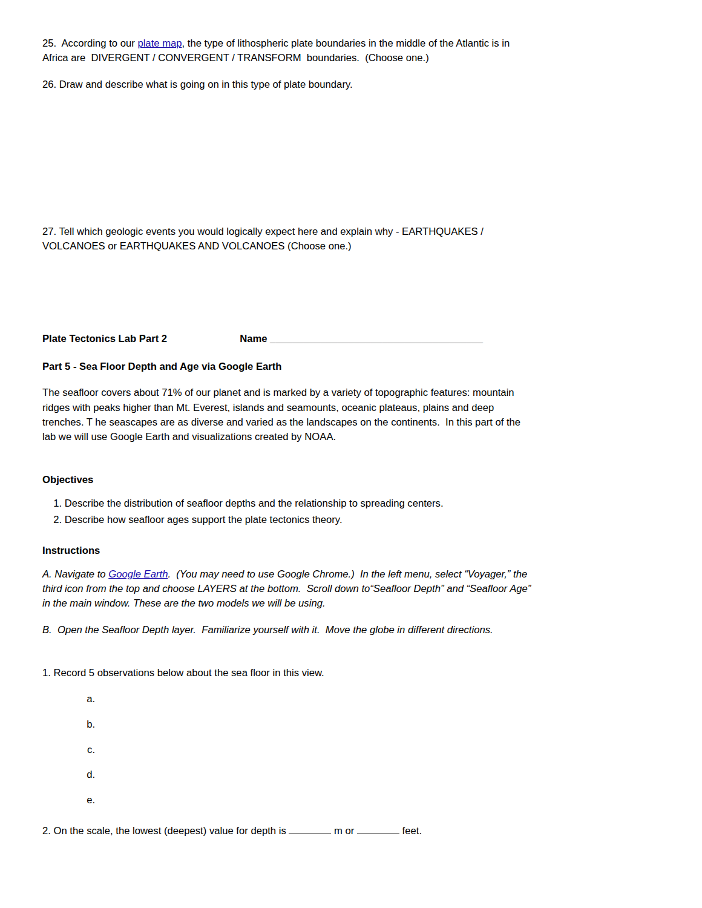25. According to our plate map, the type of lithospheric plate boundaries in the middle of the Atlantic is in Africa are DIVERGENT / CONVERGENT / TRANSFORM boundaries. (Choose one.)
26. Draw and describe what is going on in this type of plate boundary.
27. Tell which geologic events you would logically expect here and explain why - EARTHQUAKES / VOLCANOES or EARTHQUAKES AND VOLCANOES (Choose one.)
Plate Tectonics Lab Part 2 Name ______________________________________
Part 5 - Sea Floor Depth and Age via Google Earth
The seafloor covers about 71% of our planet and is marked by a variety of topographic features: mountain ridges with peaks higher than Mt. Everest, islands and seamounts, oceanic plateaus, plains and deep trenches. T he seascapes are as diverse and varied as the landscapes on the continents. In this part of the lab we will use Google Earth and visualizations created by NOAA.
Objectives
Describe the distribution of seafloor depths and the relationship to spreading centers.
Describe how seafloor ages support the plate tectonics theory.
Instructions
A. Navigate to Google Earth. (You may need to use Google Chrome.) In the left menu, select “Voyager,” the third icon from the top and choose LAYERS at the bottom. Scroll down to“Seafloor Depth” and “Seafloor Age” in the main window. These are the two models we will be using.
B. Open the Seafloor Depth layer. Familiarize yourself with it. Move the globe in different directions.
1. Record 5 observations below about the sea floor in this view.
2. On the scale, the lowest (deepest) value for depth is m or feet.